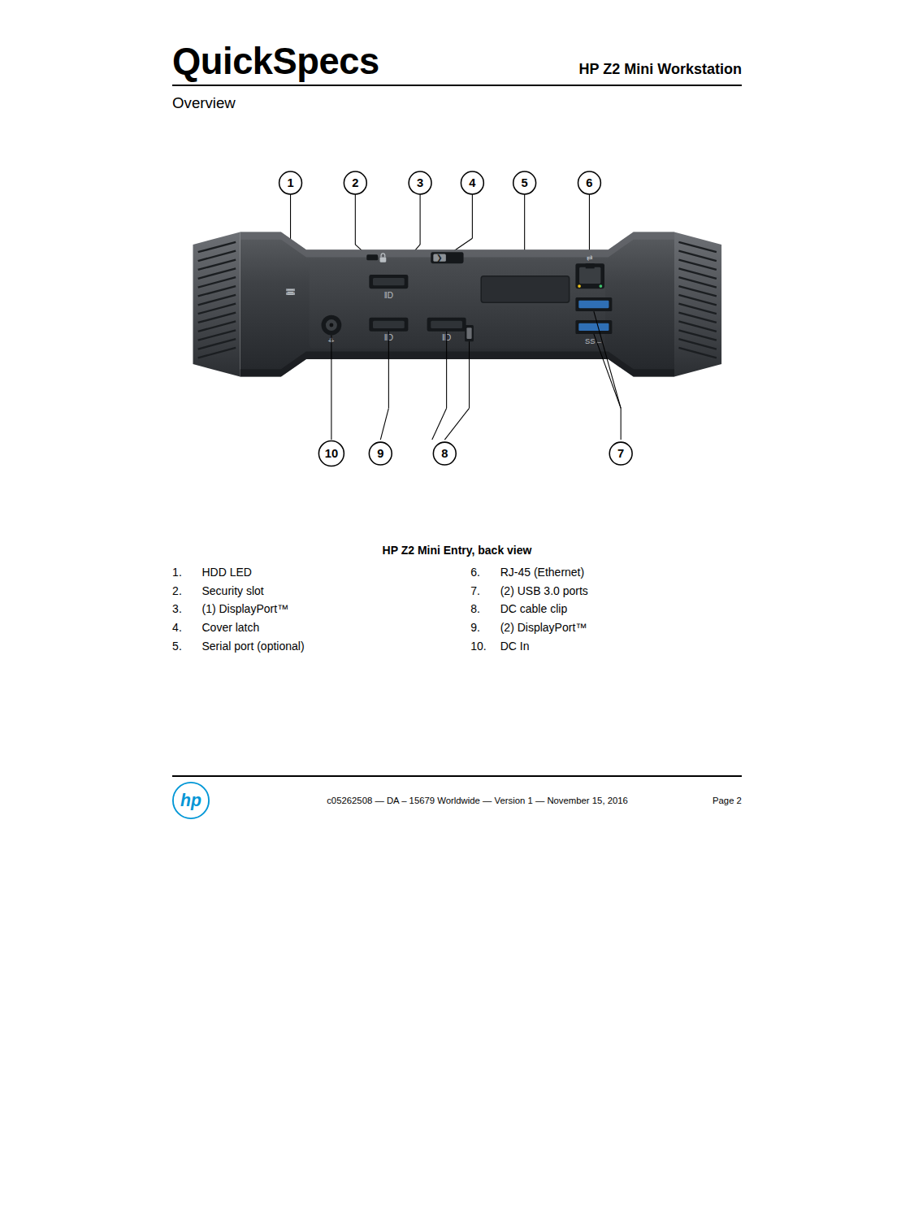QuickSpecs
HP Z2 Mini Workstation
Overview
1 2 3 4 5 6 ☰ ‖D ❯ ⇄ SS← ‖D ‖D ⎈ 10 9 8 7
HP Z2 Mini Entry, back view
1. HDD LED
2. Security slot
3.(1) DisplayPort™
4. Cover latch
5. Serial port (optional)
6. RJ-45 (Ethernet)
7.(2) USB 3.0 ports
8. DC cable clip
9.(2) DisplayPort™
10. DC In
hp
c05262508 — DA – 15679 Worldwide — Version 1 — November 15, 2016
Page 2